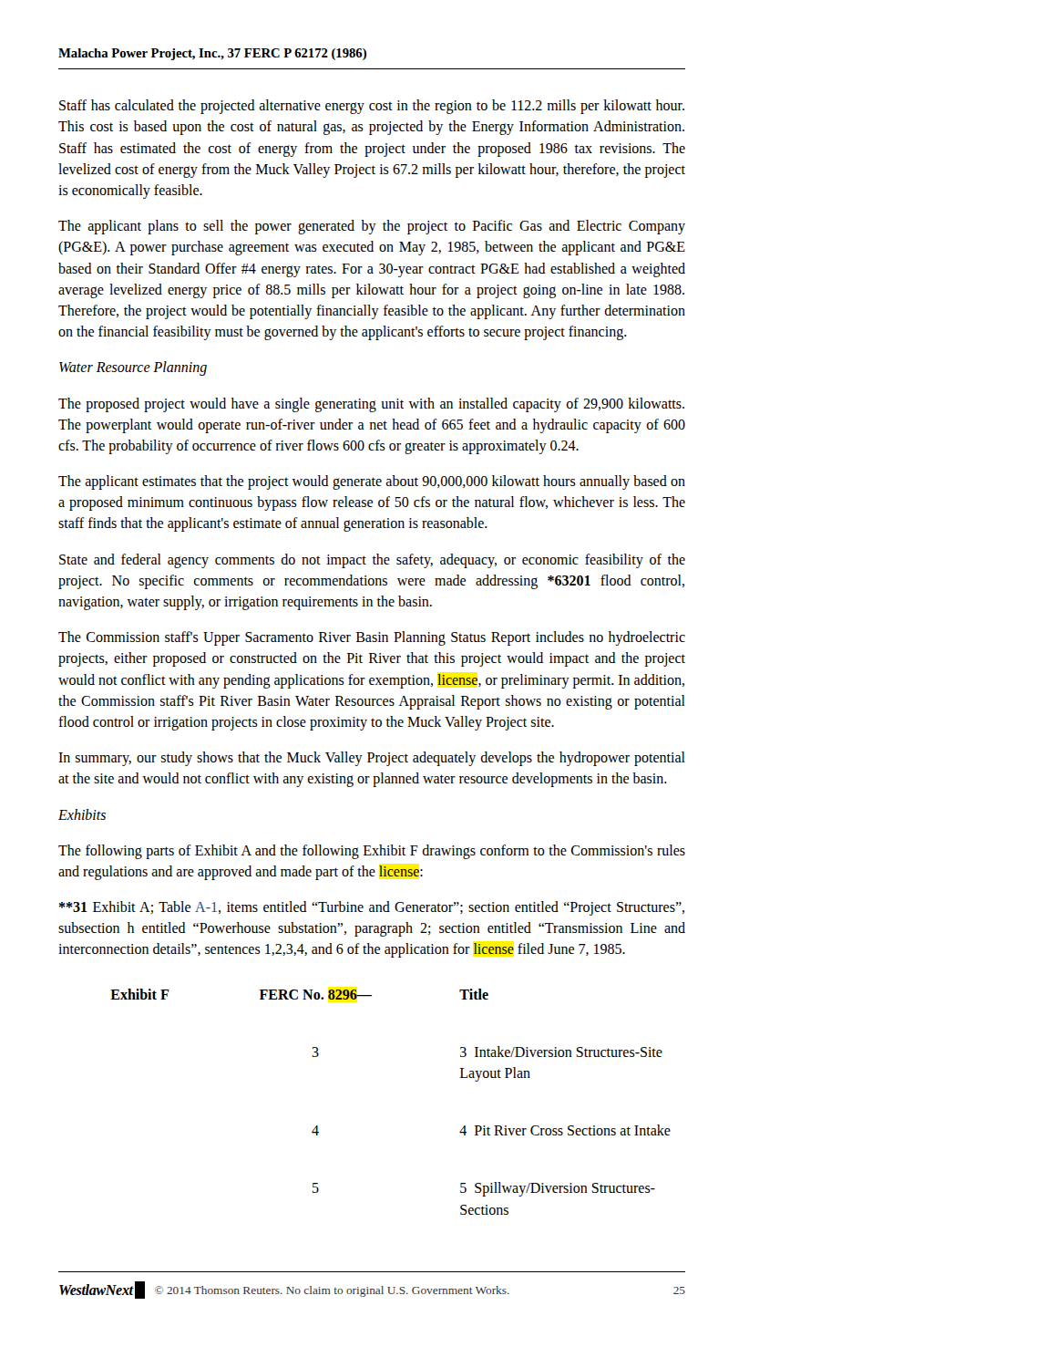Malacha Power Project, Inc., 37 FERC P 62172 (1986)
Staff has calculated the projected alternative energy cost in the region to be 112.2 mills per kilowatt hour. This cost is based upon the cost of natural gas, as projected by the Energy Information Administration. Staff has estimated the cost of energy from the project under the proposed 1986 tax revisions. The levelized cost of energy from the Muck Valley Project is 67.2 mills per kilowatt hour, therefore, the project is economically feasible.
The applicant plans to sell the power generated by the project to Pacific Gas and Electric Company (PG&E). A power purchase agreement was executed on May 2, 1985, between the applicant and PG&E based on their Standard Offer #4 energy rates. For a 30-year contract PG&E had established a weighted average levelized energy price of 88.5 mills per kilowatt hour for a project going on-line in late 1988. Therefore, the project would be potentially financially feasible to the applicant. Any further determination on the financial feasibility must be governed by the applicant's efforts to secure project financing.
Water Resource Planning
The proposed project would have a single generating unit with an installed capacity of 29,900 kilowatts. The powerplant would operate run-of-river under a net head of 665 feet and a hydraulic capacity of 600 cfs. The probability of occurrence of river flows 600 cfs or greater is approximately 0.24.
The applicant estimates that the project would generate about 90,000,000 kilowatt hours annually based on a proposed minimum continuous bypass flow release of 50 cfs or the natural flow, whichever is less. The staff finds that the applicant's estimate of annual generation is reasonable.
State and federal agency comments do not impact the safety, adequacy, or economic feasibility of the project. No specific comments or recommendations were made addressing *63201 flood control, navigation, water supply, or irrigation requirements in the basin.
The Commission staff's Upper Sacramento River Basin Planning Status Report includes no hydroelectric projects, either proposed or constructed on the Pit River that this project would impact and the project would not conflict with any pending applications for exemption, license, or preliminary permit. In addition, the Commission staff's Pit River Basin Water Resources Appraisal Report shows no existing or potential flood control or irrigation projects in close proximity to the Muck Valley Project site.
In summary, our study shows that the Muck Valley Project adequately develops the hydropower potential at the site and would not conflict with any existing or planned water resource developments in the basin.
Exhibits
The following parts of Exhibit A and the following Exhibit F drawings conform to the Commission's rules and regulations and are approved and made part of the license:
**31 Exhibit A; Table A-1, items entitled “Turbine and Generator”; section entitled “Project Structures”, subsection h entitled “Powerhouse substation”, paragraph 2; section entitled “Transmission Line and interconnection details”, sentences 1,2,3,4, and 6 of the application for license filed June 7, 1985.
| Exhibit F | FERC No. 8296 — | Title |
| --- | --- | --- |
| | 3 | 3 Intake/Diversion Structures-Site Layout Plan |
| | 4 | 4 Pit River Cross Sections at Intake |
| | 5 | 5 Spillway/Diversion Structures-Sections |
WestlawNext © 2014 Thomson Reuters. No claim to original U.S. Government Works.
25